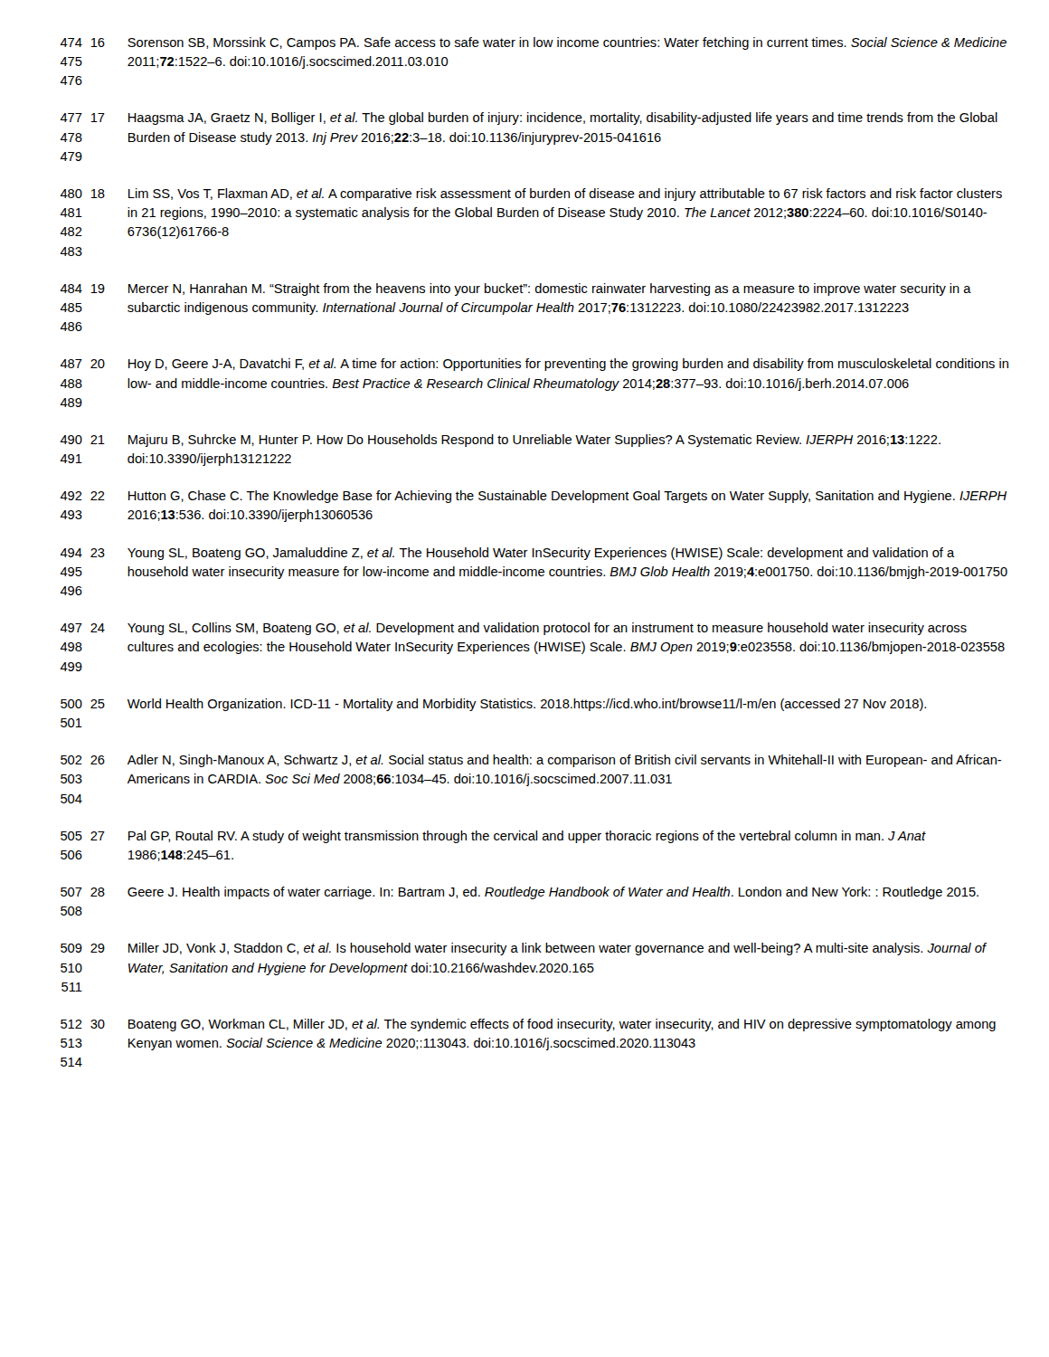474 475 476
16
Sorenson SB, Morssink C, Campos PA. Safe access to safe water in low income countries: Water fetching in current times. Social Science & Medicine 2011;72:1522–6. doi:10.1016/j.socscimed.2011.03.010
477 478 479
17
Haagsma JA, Graetz N, Bolliger I, et al. The global burden of injury: incidence, mortality, disability-adjusted life years and time trends from the Global Burden of Disease study 2013. Inj Prev 2016;22:3–18. doi:10.1136/injuryprev-2015-041616
480 481 482 483
18
Lim SS, Vos T, Flaxman AD, et al. A comparative risk assessment of burden of disease and injury attributable to 67 risk factors and risk factor clusters in 21 regions, 1990–2010: a systematic analysis for the Global Burden of Disease Study 2010. The Lancet 2012;380:2224–60. doi:10.1016/S0140-6736(12)61766-8
484 485 486
19
Mercer N, Hanrahan M. “Straight from the heavens into your bucket”: domestic rainwater harvesting as a measure to improve water security in a subarctic indigenous community. International Journal of Circumpolar Health 2017;76:1312223. doi:10.1080/22423982.2017.1312223
487 488 489
20
Hoy D, Geere J-A, Davatchi F, et al. A time for action: Opportunities for preventing the growing burden and disability from musculoskeletal conditions in low- and middle-income countries. Best Practice & Research Clinical Rheumatology 2014;28:377–93. doi:10.1016/j.berh.2014.07.006
490 491
21
Majuru B, Suhrcke M, Hunter P. How Do Households Respond to Unreliable Water Supplies? A Systematic Review. IJERPH 2016;13:1222. doi:10.3390/ijerph13121222
492 493
22
Hutton G, Chase C. The Knowledge Base for Achieving the Sustainable Development Goal Targets on Water Supply, Sanitation and Hygiene. IJERPH 2016;13:536. doi:10.3390/ijerph13060536
494 495 496
23
Young SL, Boateng GO, Jamaluddine Z, et al. The Household Water InSecurity Experiences (HWISE) Scale: development and validation of a household water insecurity measure for low-income and middle-income countries. BMJ Glob Health 2019;4:e001750. doi:10.1136/bmjgh-2019-001750
497 498 499
24
Young SL, Collins SM, Boateng GO, et al. Development and validation protocol for an instrument to measure household water insecurity across cultures and ecologies: the Household Water InSecurity Experiences (HWISE) Scale. BMJ Open 2019;9:e023558. doi:10.1136/bmjopen-2018-023558
500 501
25
World Health Organization. ICD-11 - Mortality and Morbidity Statistics. 2018.https://icd.who.int/browse11/l-m/en (accessed 27 Nov 2018).
502 503 504
26
Adler N, Singh-Manoux A, Schwartz J, et al. Social status and health: a comparison of British civil servants in Whitehall-II with European- and African-Americans in CARDIA. Soc Sci Med 2008;66:1034–45. doi:10.1016/j.socscimed.2007.11.031
505 506
27
Pal GP, Routal RV. A study of weight transmission through the cervical and upper thoracic regions of the vertebral column in man. J Anat 1986;148:245–61.
507 508
28
Geere J. Health impacts of water carriage. In: Bartram J, ed. Routledge Handbook of Water and Health. London and New York: : Routledge 2015.
509 510 511
29
Miller JD, Vonk J, Staddon C, et al. Is household water insecurity a link between water governance and well-being? A multi-site analysis. Journal of Water, Sanitation and Hygiene for Development doi:10.2166/washdev.2020.165
512 513 514
30
Boateng GO, Workman CL, Miller JD, et al. The syndemic effects of food insecurity, water insecurity, and HIV on depressive symptomatology among Kenyan women. Social Science & Medicine 2020;:113043. doi:10.1016/j.socscimed.2020.113043